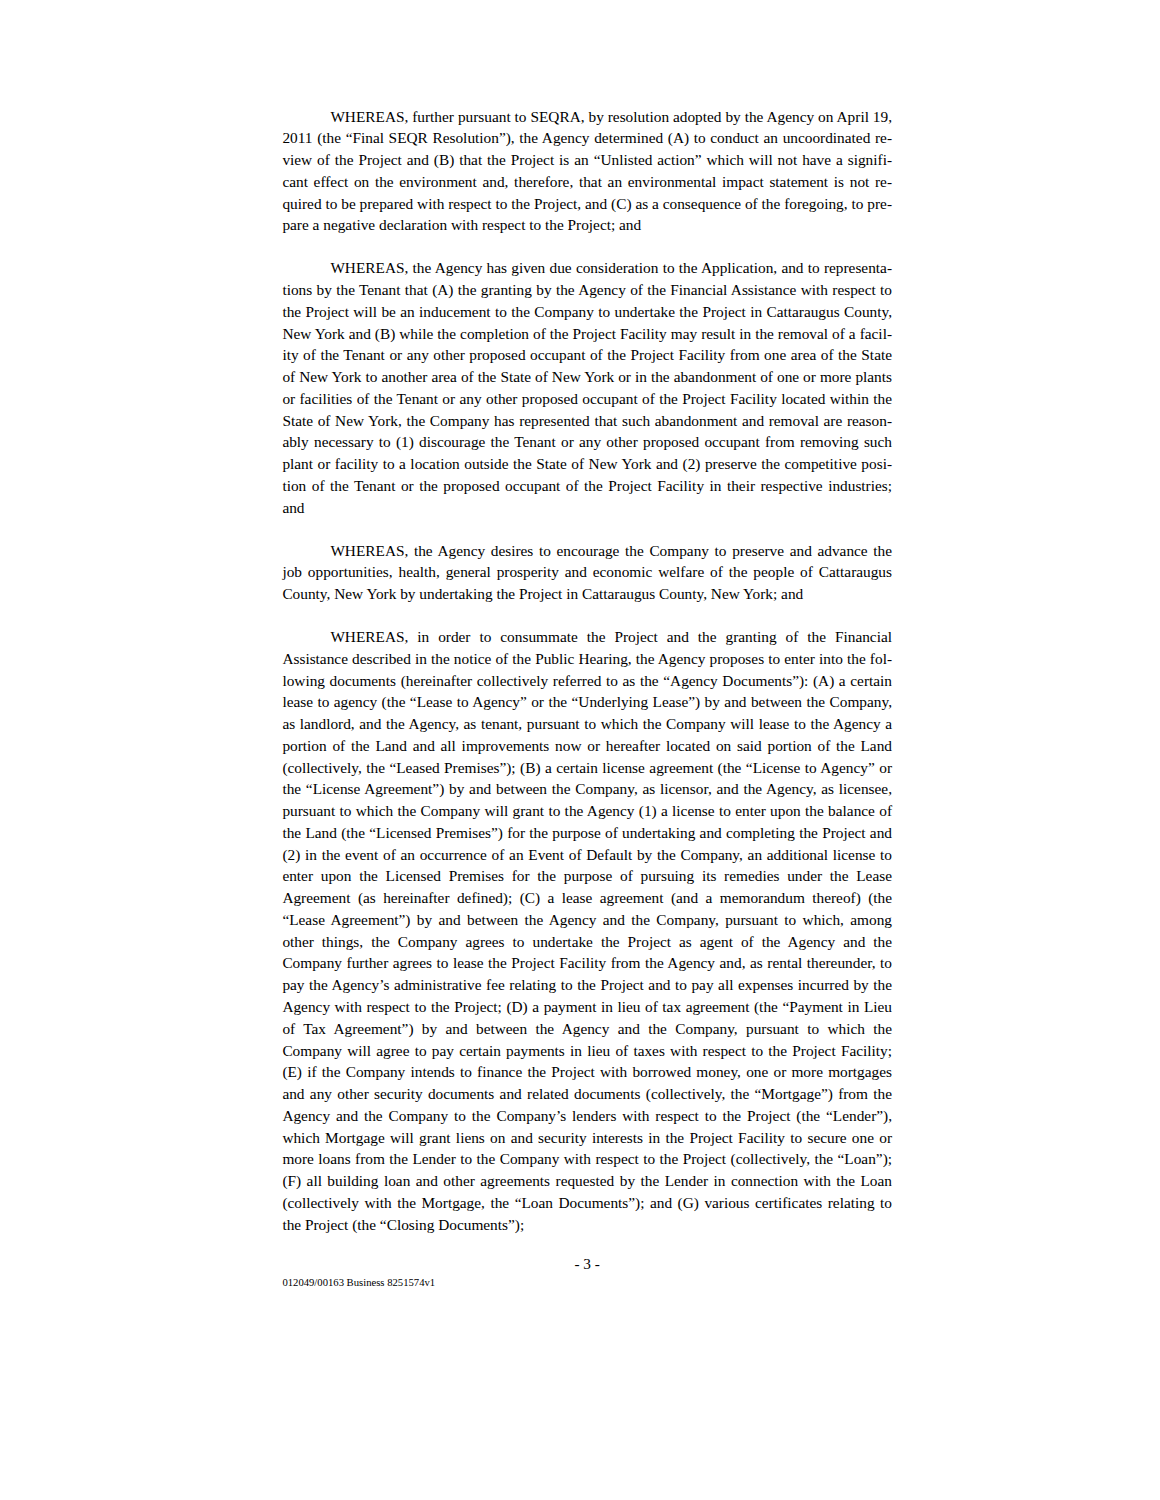WHEREAS, further pursuant to SEQRA, by resolution adopted by the Agency on April 19, 2011 (the “Final SEQR Resolution”), the Agency determined (A) to conduct an uncoordinated review of the Project and (B) that the Project is an “Unlisted action” which will not have a significant effect on the environment and, therefore, that an environmental impact statement is not required to be prepared with respect to the Project, and (C) as a consequence of the foregoing, to prepare a negative declaration with respect to the Project; and
WHEREAS, the Agency has given due consideration to the Application, and to representations by the Tenant that (A) the granting by the Agency of the Financial Assistance with respect to the Project will be an inducement to the Company to undertake the Project in Cattaraugus County, New York and (B) while the completion of the Project Facility may result in the removal of a facility of the Tenant or any other proposed occupant of the Project Facility from one area of the State of New York to another area of the State of New York or in the abandonment of one or more plants or facilities of the Tenant or any other proposed occupant of the Project Facility located within the State of New York, the Company has represented that such abandonment and removal are reasonably necessary to (1) discourage the Tenant or any other proposed occupant from removing such plant or facility to a location outside the State of New York and (2) preserve the competitive position of the Tenant or the proposed occupant of the Project Facility in their respective industries; and
WHEREAS, the Agency desires to encourage the Company to preserve and advance the job opportunities, health, general prosperity and economic welfare of the people of Cattaraugus County, New York by undertaking the Project in Cattaraugus County, New York; and
WHEREAS, in order to consummate the Project and the granting of the Financial Assistance described in the notice of the Public Hearing, the Agency proposes to enter into the following documents (hereinafter collectively referred to as the “Agency Documents”): (A) a certain lease to agency (the “Lease to Agency” or the “Underlying Lease”) by and between the Company, as landlord, and the Agency, as tenant, pursuant to which the Company will lease to the Agency a portion of the Land and all improvements now or hereafter located on said portion of the Land (collectively, the “Leased Premises”); (B) a certain license agreement (the “License to Agency” or the “License Agreement”) by and between the Company, as licensor, and the Agency, as licensee, pursuant to which the Company will grant to the Agency (1) a license to enter upon the balance of the Land (the “Licensed Premises”) for the purpose of undertaking and completing the Project and (2) in the event of an occurrence of an Event of Default by the Company, an additional license to enter upon the Licensed Premises for the purpose of pursuing its remedies under the Lease Agreement (as hereinafter defined); (C) a lease agreement (and a memorandum thereof) (the “Lease Agreement”) by and between the Agency and the Company, pursuant to which, among other things, the Company agrees to undertake the Project as agent of the Agency and the Company further agrees to lease the Project Facility from the Agency and, as rental thereunder, to pay the Agency’s administrative fee relating to the Project and to pay all expenses incurred by the Agency with respect to the Project; (D) a payment in lieu of tax agreement (the “Payment in Lieu of Tax Agreement”) by and between the Agency and the Company, pursuant to which the Company will agree to pay certain payments in lieu of taxes with respect to the Project Facility; (E) if the Company intends to finance the Project with borrowed money, one or more mortgages and any other security documents and related documents (collectively, the “Mortgage”) from the Agency and the Company to the Company’s lenders with respect to the Project (the “Lender”), which Mortgage will grant liens on and security interests in the Project Facility to secure one or more loans from the Lender to the Company with respect to the Project (collectively, the “Loan”); (F) all building loan and other agreements requested by the Lender in connection with the Loan (collectively with the Mortgage, the “Loan Documents”); and (G) various certificates relating to the Project (the “Closing Documents”);
- 3 -
012049/00163 Business 8251574v1